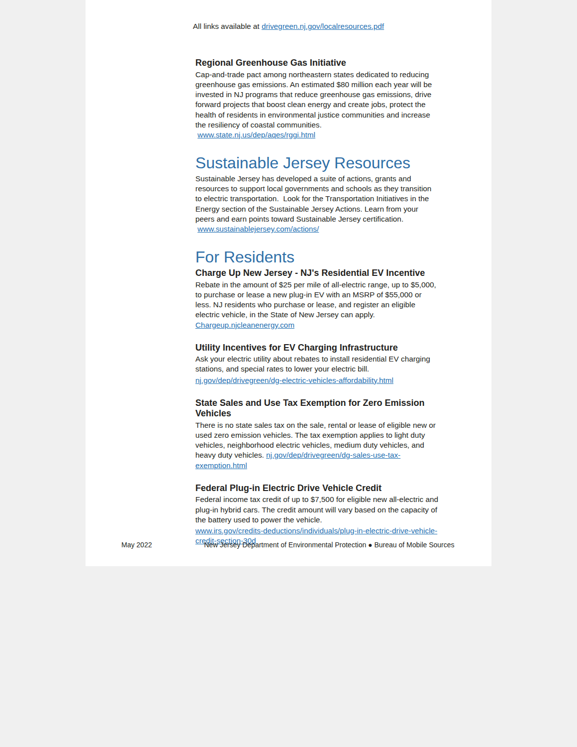All links available at drivegreen.nj.gov/localresources.pdf
Regional Greenhouse Gas Initiative
Cap-and-trade pact among northeastern states dedicated to reducing greenhouse gas emissions. An estimated $80 million each year will be invested in NJ programs that reduce greenhouse gas emissions, drive forward projects that boost clean energy and create jobs, protect the health of residents in environmental justice communities and increase the resiliency of coastal communities. www.state.nj.us/dep/aqes/rggi.html
Sustainable Jersey Resources
Sustainable Jersey has developed a suite of actions, grants and resources to support local governments and schools as they transition to electric transportation. Look for the Transportation Initiatives in the Energy section of the Sustainable Jersey Actions. Learn from your peers and earn points toward Sustainable Jersey certification. www.sustainablejersey.com/actions/
For Residents
Charge Up New Jersey - NJ's Residential EV Incentive
Rebate in the amount of $25 per mile of all-electric range, up to $5,000, to purchase or lease a new plug-in EV with an MSRP of $55,000 or less. NJ residents who purchase or lease, and register an eligible electric vehicle, in the State of New Jersey can apply. Chargeup.njcleanenergy.com
Utility Incentives for EV Charging Infrastructure
Ask your electric utility about rebates to install residential EV charging stations, and special rates to lower your electric bill.
nj.gov/dep/drivegreen/dg-electric-vehicles-affordability.html
State Sales and Use Tax Exemption for Zero Emission Vehicles
There is no state sales tax on the sale, rental or lease of eligible new or used zero emission vehicles. The tax exemption applies to light duty vehicles, neighborhood electric vehicles, medium duty vehicles, and heavy duty vehicles. nj.gov/dep/drivegreen/dg-sales-use-tax-exemption.html
Federal Plug-in Electric Drive Vehicle Credit
Federal income tax credit of up to $7,500 for eligible new all-electric and plug-in hybrid cars. The credit amount will vary based on the capacity of the battery used to power the vehicle.
www.irs.gov/credits-deductions/individuals/plug-in-electric-drive-vehicle-credit-section-30d
May 2022 New Jersey Department of Environmental Protection ● Bureau of Mobile Sources